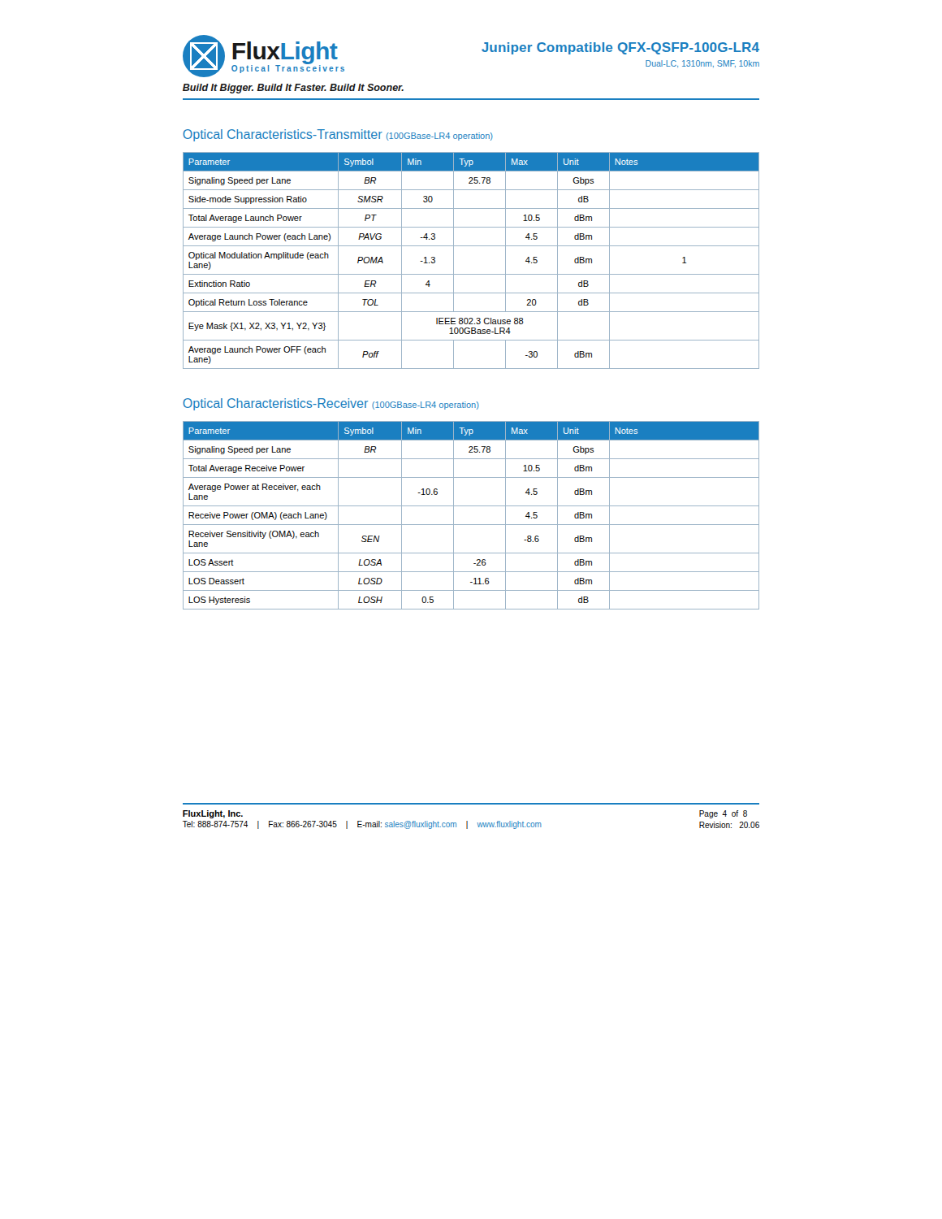FluxLight
Optical Transceivers
Build It Bigger. Build It Faster. Build It Sooner.
Juniper Compatible QFX-QSFP-100G-LR4
Dual-LC, 1310nm, SMF, 10km
Optical Characteristics-Transmitter (100GBase-LR4 operation)
| Parameter | Symbol | Min | Typ | Max | Unit | Notes |
| --- | --- | --- | --- | --- | --- | --- |
| Signaling Speed per Lane | BR | | 25.78 | | Gbps | |
| Side-mode Suppression Ratio | SMSR | 30 | | | dB | |
| Total Average Launch Power | PT | | | 10.5 | dBm | |
| Average Launch Power (each Lane) | PAVG | -4.3 | | 4.5 | dBm | |
| Optical Modulation Amplitude (each Lane) | POMA | -1.3 | | 4.5 | dBm | 1 |
| Extinction Ratio | ER | 4 | | | dB | |
| Optical Return Loss Tolerance | TOL | | | 20 | dB | |
| Eye Mask {X1, X2, X3, Y1, Y2, Y3} | | IEEE 802.3 Clause 88 100GBase-LR4 | | |
| Average Launch Power OFF (each Lane) | Poff | | | -30 | dBm | |
Optical Characteristics-Receiver (100GBase-LR4 operation)
| Parameter | Symbol | Min | Typ | Max | Unit | Notes |
| --- | --- | --- | --- | --- | --- | --- |
| Signaling Speed per Lane | BR | | 25.78 | | Gbps | |
| Total Average Receive Power | | | | 10.5 | dBm | |
| Average Power at Receiver, each Lane | | -10.6 | | 4.5 | dBm | |
| Receive Power (OMA) (each Lane) | | | | 4.5 | dBm | |
| Receiver Sensitivity (OMA), each Lane | SEN | | | -8.6 | dBm | |
| LOS Assert | LOSA | | -26 | | dBm | |
| LOS Deassert | LOSD | | -11.6 | | dBm | |
| LOS Hysteresis | LOSH | 0.5 | | | dB | |
FluxLight, Inc.
Tel: 888-874-7574 | Fax: 866-267-3045 | E-mail: sales@fluxlight.com | www.fluxlight.com
Page 4 of 8
Revision: 20.06